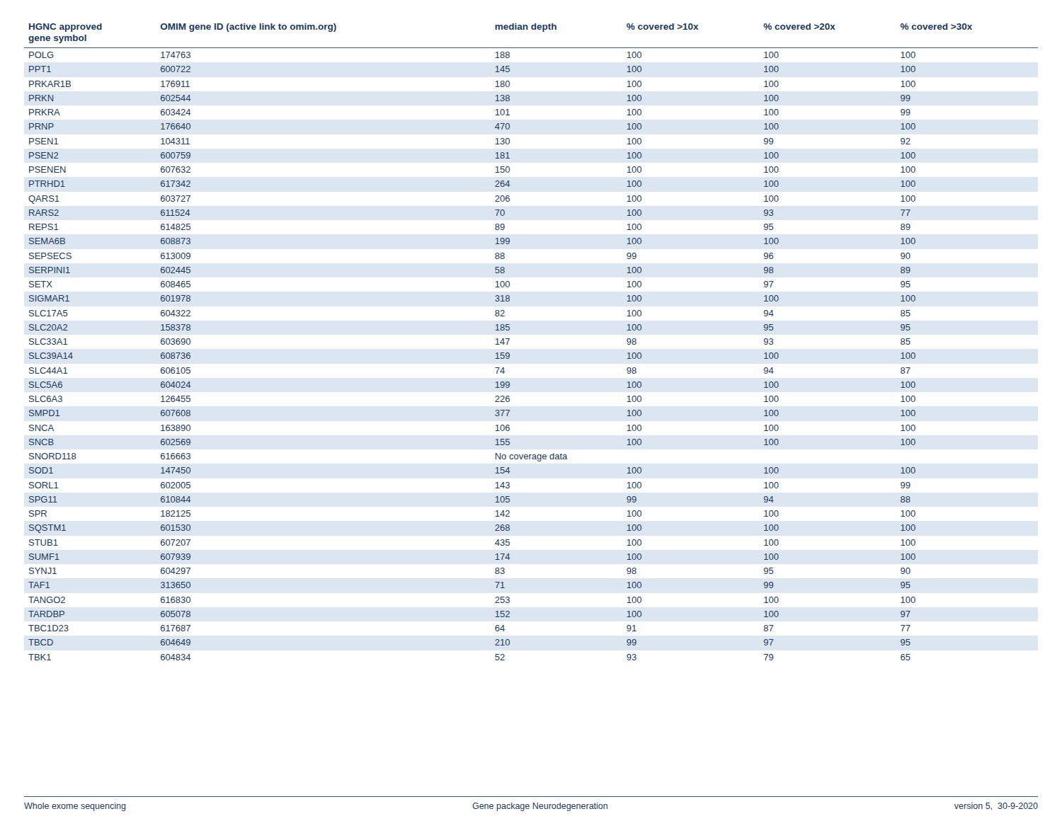| HGNC approved gene symbol | OMIM gene ID (active link to omim.org) | median depth | % covered >10x | % covered >20x | % covered >30x |
| --- | --- | --- | --- | --- | --- |
| POLG | 174763 | 188 | 100 | 100 | 100 |
| PPT1 | 600722 | 145 | 100 | 100 | 100 |
| PRKAR1B | 176911 | 180 | 100 | 100 | 100 |
| PRKN | 602544 | 138 | 100 | 100 | 99 |
| PRKRA | 603424 | 101 | 100 | 100 | 99 |
| PRNP | 176640 | 470 | 100 | 100 | 100 |
| PSEN1 | 104311 | 130 | 100 | 99 | 92 |
| PSEN2 | 600759 | 181 | 100 | 100 | 100 |
| PSENEN | 607632 | 150 | 100 | 100 | 100 |
| PTRHD1 | 617342 | 264 | 100 | 100 | 100 |
| QARS1 | 603727 | 206 | 100 | 100 | 100 |
| RARS2 | 611524 | 70 | 100 | 93 | 77 |
| REPS1 | 614825 | 89 | 100 | 95 | 89 |
| SEMA6B | 608873 | 199 | 100 | 100 | 100 |
| SEPSECS | 613009 | 88 | 99 | 96 | 90 |
| SERPINI1 | 602445 | 58 | 100 | 98 | 89 |
| SETX | 608465 | 100 | 100 | 97 | 95 |
| SIGMAR1 | 601978 | 318 | 100 | 100 | 100 |
| SLC17A5 | 604322 | 82 | 100 | 94 | 85 |
| SLC20A2 | 158378 | 185 | 100 | 95 | 95 |
| SLC33A1 | 603690 | 147 | 98 | 93 | 85 |
| SLC39A14 | 608736 | 159 | 100 | 100 | 100 |
| SLC44A1 | 606105 | 74 | 98 | 94 | 87 |
| SLC5A6 | 604024 | 199 | 100 | 100 | 100 |
| SLC6A3 | 126455 | 226 | 100 | 100 | 100 |
| SMPD1 | 607608 | 377 | 100 | 100 | 100 |
| SNCA | 163890 | 106 | 100 | 100 | 100 |
| SNCB | 602569 | 155 | 100 | 100 | 100 |
| SNORD118 | 616663 | No coverage data |
| SOD1 | 147450 | 154 | 100 | 100 | 100 |
| SORL1 | 602005 | 143 | 100 | 100 | 99 |
| SPG11 | 610844 | 105 | 99 | 94 | 88 |
| SPR | 182125 | 142 | 100 | 100 | 100 |
| SQSTM1 | 601530 | 268 | 100 | 100 | 100 |
| STUB1 | 607207 | 435 | 100 | 100 | 100 |
| SUMF1 | 607939 | 174 | 100 | 100 | 100 |
| SYNJ1 | 604297 | 83 | 98 | 95 | 90 |
| TAF1 | 313650 | 71 | 100 | 99 | 95 |
| TANGO2 | 616830 | 253 | 100 | 100 | 100 |
| TARDBP | 605078 | 152 | 100 | 100 | 97 |
| TBC1D23 | 617687 | 64 | 91 | 87 | 77 |
| TBCD | 604649 | 210 | 99 | 97 | 95 |
| TBK1 | 604834 | 52 | 93 | 79 | 65 |
Whole exome sequencing
Gene package Neurodegeneration
version 5, 30-9-2020